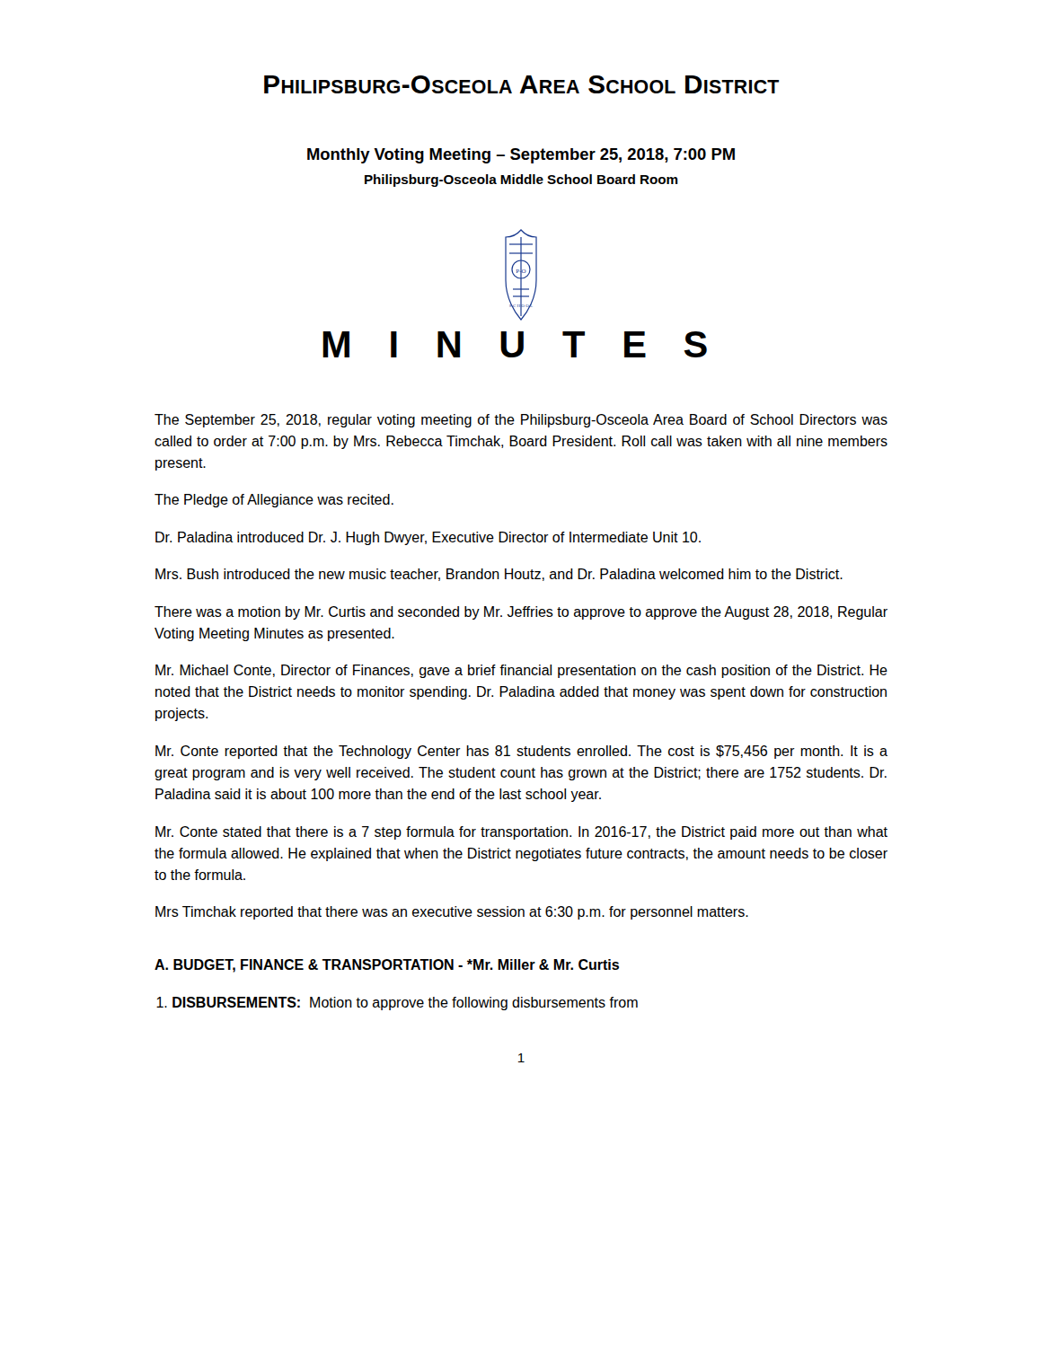PHILIPSBURG-OSCEOLA AREA SCHOOL DISTRICT
Monthly Voting Meeting – September 25, 2018, 7:00 PM
Philipsburg-Osceola Middle School Board Room
P-O S C H O O L M I N U T E S
The September 25, 2018, regular voting meeting of the Philipsburg-Osceola Area Board of School Directors was called to order at 7:00 p.m. by Mrs. Rebecca Timchak, Board President. Roll call was taken with all nine members present.
The Pledge of Allegiance was recited.
Dr. Paladina introduced Dr. J. Hugh Dwyer, Executive Director of Intermediate Unit 10.
Mrs. Bush introduced the new music teacher, Brandon Houtz, and Dr. Paladina welcomed him to the District.
There was a motion by Mr. Curtis and seconded by Mr. Jeffries to approve to approve the August 28, 2018, Regular Voting Meeting Minutes as presented.
Mr. Michael Conte, Director of Finances, gave a brief financial presentation on the cash position of the District. He noted that the District needs to monitor spending. Dr. Paladina added that money was spent down for construction projects.
Mr. Conte reported that the Technology Center has 81 students enrolled. The cost is $75,456 per month. It is a great program and is very well received. The student count has grown at the District; there are 1752 students. Dr. Paladina said it is about 100 more than the end of the last school year.
Mr. Conte stated that there is a 7 step formula for transportation. In 2016-17, the District paid more out than what the formula allowed. He explained that when the District negotiates future contracts, the amount needs to be closer to the formula.
Mrs Timchak reported that there was an executive session at 6:30 p.m. for personnel matters.
A. BUDGET, FINANCE & TRANSPORTATION - *Mr. Miller & Mr. Curtis
DISBURSEMENTS: Motion to approve the following disbursements from
1